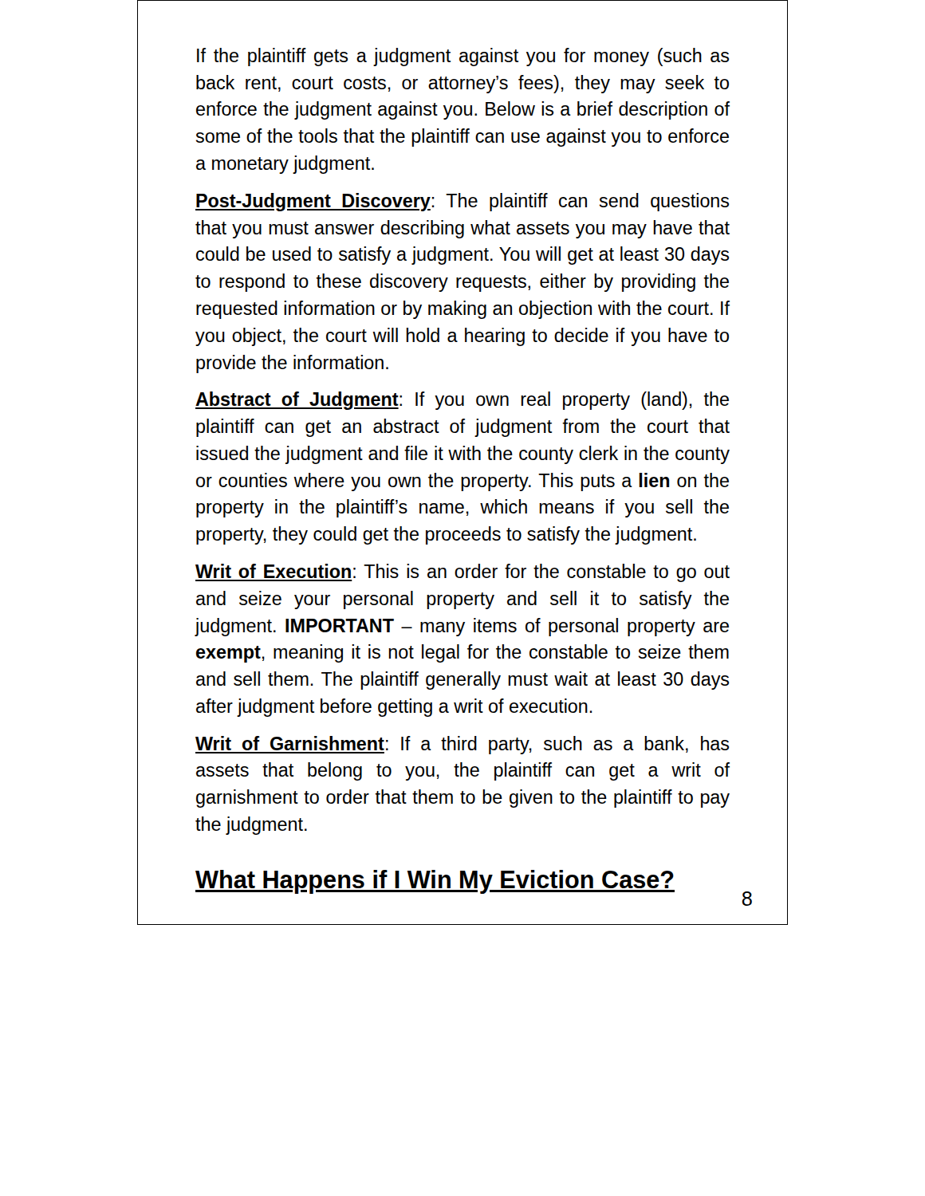If the plaintiff gets a judgment against you for money (such as back rent, court costs, or attorney’s fees), they may seek to enforce the judgment against you. Below is a brief description of some of the tools that the plaintiff can use against you to enforce a monetary judgment.
Post-Judgment Discovery: The plaintiff can send questions that you must answer describing what assets you may have that could be used to satisfy a judgment. You will get at least 30 days to respond to these discovery requests, either by providing the requested information or by making an objection with the court. If you object, the court will hold a hearing to decide if you have to provide the information.
Abstract of Judgment: If you own real property (land), the plaintiff can get an abstract of judgment from the court that issued the judgment and file it with the county clerk in the county or counties where you own the property. This puts a lien on the property in the plaintiff’s name, which means if you sell the property, they could get the proceeds to satisfy the judgment.
Writ of Execution: This is an order for the constable to go out and seize your personal property and sell it to satisfy the judgment. IMPORTANT – many items of personal property are exempt, meaning it is not legal for the constable to seize them and sell them. The plaintiff generally must wait at least 30 days after judgment before getting a writ of execution.
Writ of Garnishment: If a third party, such as a bank, has assets that belong to you, the plaintiff can get a writ of garnishment to order that them to be given to the plaintiff to pay the judgment.
What Happens if I Win My Eviction Case?
8